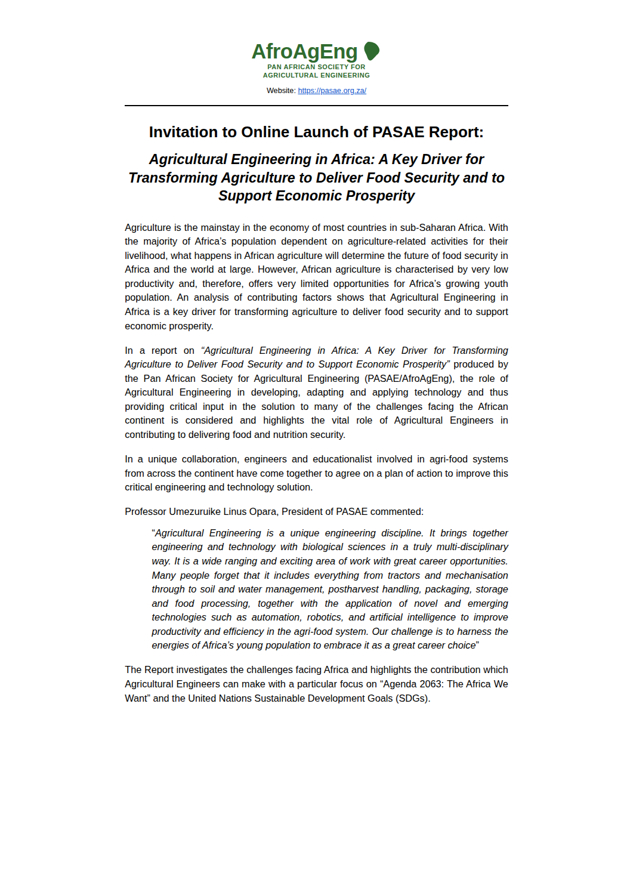Afro Ag Eng
PAN AFRICAN SOCIETY FOR
AGRICULTURAL ENGINEERING
Website: https://pasae.org.za/
Invitation to Online Launch of PASAE Report:
Agricultural Engineering in Africa: A Key Driver for Transforming Agriculture to Deliver Food Security and to Support Economic Prosperity
Agriculture is the mainstay in the economy of most countries in sub-Saharan Africa. With the majority of Africa’s population dependent on agriculture-related activities for their livelihood, what happens in African agriculture will determine the future of food security in Africa and the world at large. However, African agriculture is characterised by very low productivity and, therefore, offers very limited opportunities for Africa’s growing youth population. An analysis of contributing factors shows that Agricultural Engineering in Africa is a key driver for transforming agriculture to deliver food security and to support economic prosperity.
In a report on “Agricultural Engineering in Africa: A Key Driver for Transforming Agriculture to Deliver Food Security and to Support Economic Prosperity” produced by the Pan African Society for Agricultural Engineering (PASAE/AfroAgEng), the role of Agricultural Engineering in developing, adapting and applying technology and thus providing critical input in the solution to many of the challenges facing the African continent is considered and highlights the vital role of Agricultural Engineers in contributing to delivering food and nutrition security.
In a unique collaboration, engineers and educationalist involved in agri-food systems from across the continent have come together to agree on a plan of action to improve this critical engineering and technology solution.
Professor Umezuruike Linus Opara, President of PASAE commented:
“Agricultural Engineering is a unique engineering discipline. It brings together engineering and technology with biological sciences in a truly multi-disciplinary way. It is a wide ranging and exciting area of work with great career opportunities. Many people forget that it includes everything from tractors and mechanisation through to soil and water management, postharvest handling, packaging, storage and food processing, together with the application of novel and emerging technologies such as automation, robotics, and artificial intelligence to improve productivity and efficiency in the agri-food system. Our challenge is to harness the energies of Africa’s young population to embrace it as a great career choice”
The Report investigates the challenges facing Africa and highlights the contribution which Agricultural Engineers can make with a particular focus on “Agenda 2063: The Africa We Want” and the United Nations Sustainable Development Goals (SDGs).